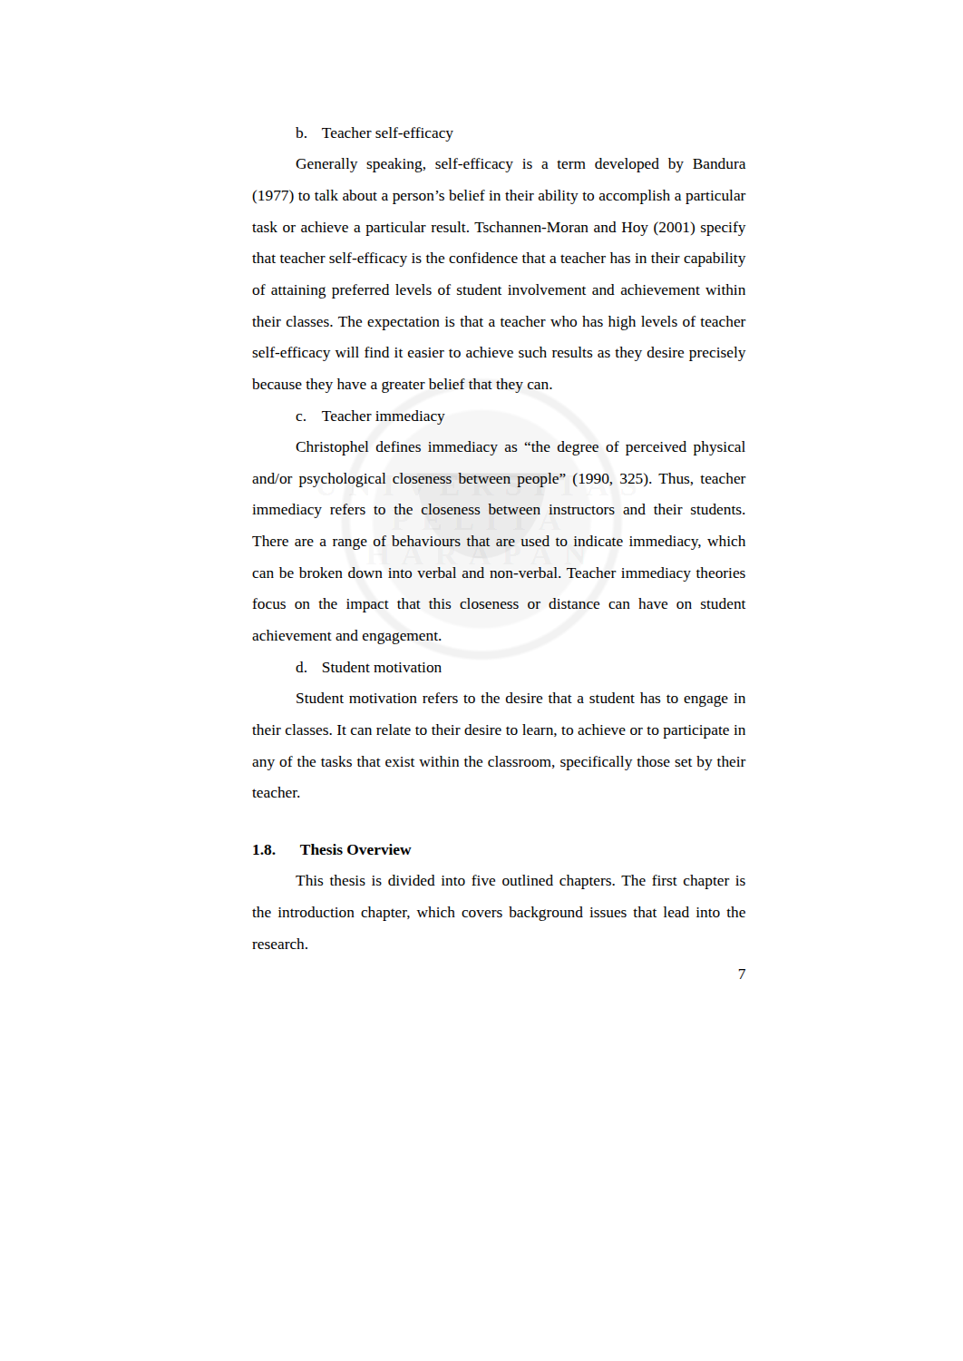b. Teacher self-efficacy
Generally speaking, self-efficacy is a term developed by Bandura (1977) to talk about a person’s belief in their ability to accomplish a particular task or achieve a particular result. Tschannen-Moran and Hoy (2001) specify that teacher self-efficacy is the confidence that a teacher has in their capability of attaining preferred levels of student involvement and achievement within their classes. The expectation is that a teacher who has high levels of teacher self-efficacy will find it easier to achieve such results as they desire precisely because they have a greater belief that they can.
c. Teacher immediacy
Christophel defines immediacy as “the degree of perceived physical and/or psychological closeness between people” (1990, 325). Thus, teacher immediacy refers to the closeness between instructors and their students. There are a range of behaviours that are used to indicate immediacy, which can be broken down into verbal and non-verbal. Teacher immediacy theories focus on the impact that this closeness or distance can have on student achievement and engagement.
d. Student motivation
Student motivation refers to the desire that a student has to engage in their classes. It can relate to their desire to learn, to achieve or to participate in any of the tasks that exist within the classroom, specifically those set by their teacher.
1.8. Thesis Overview
This thesis is divided into five outlined chapters. The first chapter is the introduction chapter, which covers background issues that lead into the research.
7